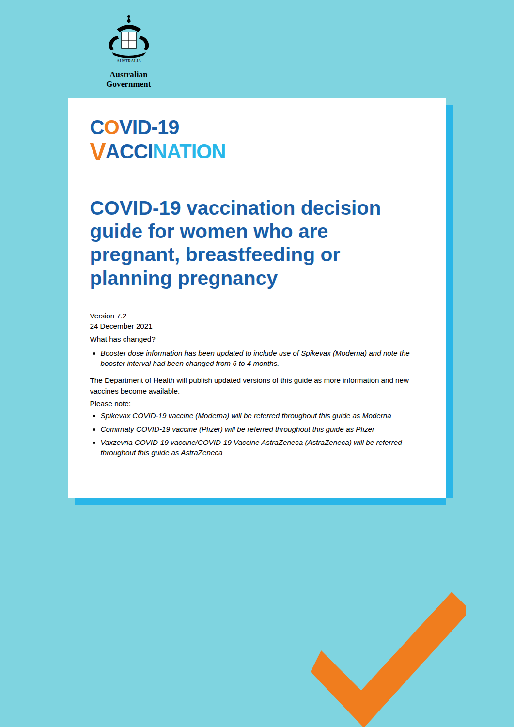AUSTRALIA
Australian Government
COVID-19
VACCI NATION
COVID-19 vaccination decision guide for women who are pregnant, breastfeeding or planning pregnancy
Version 7.2
24 December 2021
What has changed?
Booster dose information has been updated to include use of Spikevax (Moderna) and note the booster interval had been changed from 6 to 4 months.
The Department of Health will publish updated versions of this guide as more information and new vaccines become available.
Please note:
Spikevax COVID-19 vaccine (Moderna) will be referred throughout this guide as Moderna
Comirnaty COVID-19 vaccine (Pfizer) will be referred throughout this guide as Pfizer
Vaxzevria COVID-19 vaccine/COVID-19 Vaccine AstraZeneca (AstraZeneca) will be referred throughout this guide as AstraZeneca